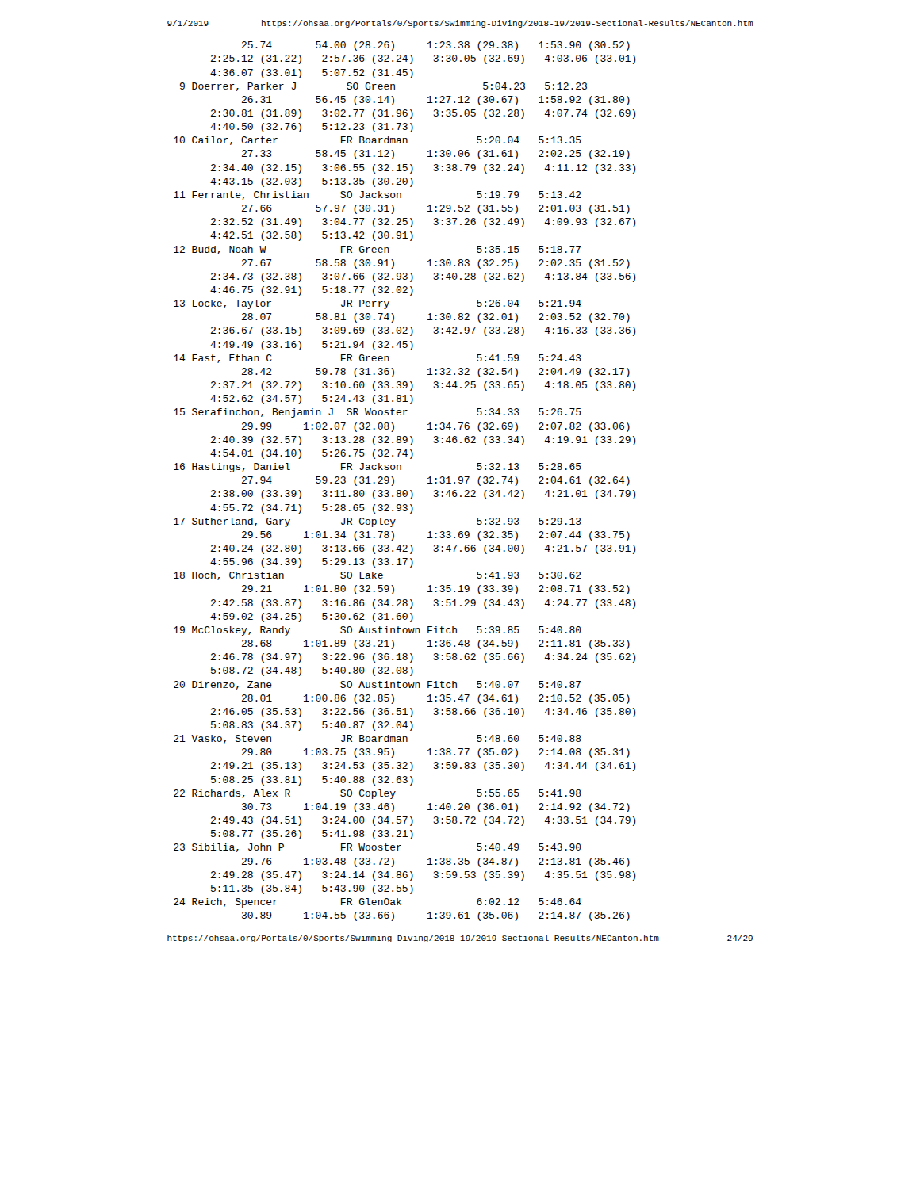9/1/2019 https://ohsaa.org/Portals/0/Sports/Swimming-Diving/2018-19/2019-Sectional-Results/NECanton.htm
            25.74       54.00 (28.26)     1:23.38 (29.38)   1:53.90 (30.52)
       2:25.12 (31.22)   2:57.36 (32.24)   3:30.05 (32.69)   4:03.06 (33.01)
       4:36.07 (33.01)   5:07.52 (31.45)
  9 Doerrer, Parker J        SO Green              5:04.23   5:12.23
            26.31       56.45 (30.14)     1:27.12 (30.67)   1:58.92 (31.80)
       2:30.81 (31.89)   3:02.77 (31.96)   3:35.05 (32.28)   4:07.74 (32.69)
       4:40.50 (32.76)   5:12.23 (31.73)
 10 Cailor, Carter          FR Boardman           5:20.04   5:13.35
            27.33       58.45 (31.12)     1:30.06 (31.61)   2:02.25 (32.19)
       2:34.40 (32.15)   3:06.55 (32.15)   3:38.79 (32.24)   4:11.12 (32.33)
       4:43.15 (32.03)   5:13.35 (30.20)
 11 Ferrante, Christian     SO Jackson            5:19.79   5:13.42
            27.66       57.97 (30.31)     1:29.52 (31.55)   2:01.03 (31.51)
       2:32.52 (31.49)   3:04.77 (32.25)   3:37.26 (32.49)   4:09.93 (32.67)
       4:42.51 (32.58)   5:13.42 (30.91)
 12 Budd, Noah W            FR Green              5:35.15   5:18.77
            27.67       58.58 (30.91)     1:30.83 (32.25)   2:02.35 (31.52)
       2:34.73 (32.38)   3:07.66 (32.93)   3:40.28 (32.62)   4:13.84 (33.56)
       4:46.75 (32.91)   5:18.77 (32.02)
 13 Locke, Taylor           JR Perry              5:26.04   5:21.94
            28.07       58.81 (30.74)     1:30.82 (32.01)   2:03.52 (32.70)
       2:36.67 (33.15)   3:09.69 (33.02)   3:42.97 (33.28)   4:16.33 (33.36)
       4:49.49 (33.16)   5:21.94 (32.45)
 14 Fast, Ethan C           FR Green              5:41.59   5:24.43
            28.42       59.78 (31.36)     1:32.32 (32.54)   2:04.49 (32.17)
       2:37.21 (32.72)   3:10.60 (33.39)   3:44.25 (33.65)   4:18.05 (33.80)
       4:52.62 (34.57)   5:24.43 (31.81)
 15 Serafinchon, Benjamin J  SR Wooster           5:34.33   5:26.75
            29.99     1:02.07 (32.08)     1:34.76 (32.69)   2:07.82 (33.06)
       2:40.39 (32.57)   3:13.28 (32.89)   3:46.62 (33.34)   4:19.91 (33.29)
       4:54.01 (34.10)   5:26.75 (32.74)
 16 Hastings, Daniel        FR Jackson            5:32.13   5:28.65
            27.94       59.23 (31.29)     1:31.97 (32.74)   2:04.61 (32.64)
       2:38.00 (33.39)   3:11.80 (33.80)   3:46.22 (34.42)   4:21.01 (34.79)
       4:55.72 (34.71)   5:28.65 (32.93)
 17 Sutherland, Gary        JR Copley             5:32.93   5:29.13
            29.56     1:01.34 (31.78)     1:33.69 (32.35)   2:07.44 (33.75)
       2:40.24 (32.80)   3:13.66 (33.42)   3:47.66 (34.00)   4:21.57 (33.91)
       4:55.96 (34.39)   5:29.13 (33.17)
 18 Hoch, Christian         SO Lake               5:41.93   5:30.62
            29.21     1:01.80 (32.59)     1:35.19 (33.39)   2:08.71 (33.52)
       2:42.58 (33.87)   3:16.86 (34.28)   3:51.29 (34.43)   4:24.77 (33.48)
       4:59.02 (34.25)   5:30.62 (31.60)
 19 McCloskey, Randy        SO Austintown Fitch   5:39.85   5:40.80
            28.68     1:01.89 (33.21)     1:36.48 (34.59)   2:11.81 (35.33)
       2:46.78 (34.97)   3:22.96 (36.18)   3:58.62 (35.66)   4:34.24 (35.62)
       5:08.72 (34.48)   5:40.80 (32.08)
 20 Direnzo, Zane           SO Austintown Fitch   5:40.07   5:40.87
            28.01     1:00.86 (32.85)     1:35.47 (34.61)   2:10.52 (35.05)
       2:46.05 (35.53)   3:22.56 (36.51)   3:58.66 (36.10)   4:34.46 (35.80)
       5:08.83 (34.37)   5:40.87 (32.04)
 21 Vasko, Steven           JR Boardman           5:48.60   5:40.88
            29.80     1:03.75 (33.95)     1:38.77 (35.02)   2:14.08 (35.31)
       2:49.21 (35.13)   3:24.53 (35.32)   3:59.83 (35.30)   4:34.44 (34.61)
       5:08.25 (33.81)   5:40.88 (32.63)
 22 Richards, Alex R        SO Copley             5:55.65   5:41.98
            30.73     1:04.19 (33.46)     1:40.20 (36.01)   2:14.92 (34.72)
       2:49.43 (34.51)   3:24.00 (34.57)   3:58.72 (34.72)   4:33.51 (34.79)
       5:08.77 (35.26)   5:41.98 (33.21)
 23 Sibilia, John P         FR Wooster            5:40.49   5:43.90
            29.76     1:03.48 (33.72)     1:38.35 (34.87)   2:13.81 (35.46)
       2:49.28 (35.47)   3:24.14 (34.86)   3:59.53 (35.39)   4:35.51 (35.98)
       5:11.35 (35.84)   5:43.90 (32.55)
 24 Reich, Spencer          FR GlenOak            6:02.12   5:46.64
            30.89     1:04.55 (33.66)     1:39.61 (35.06)   2:14.87 (35.26)
https://ohsaa.org/Portals/0/Sports/Swimming-Diving/2018-19/2019-Sectional-Results/NECanton.htm 24/29